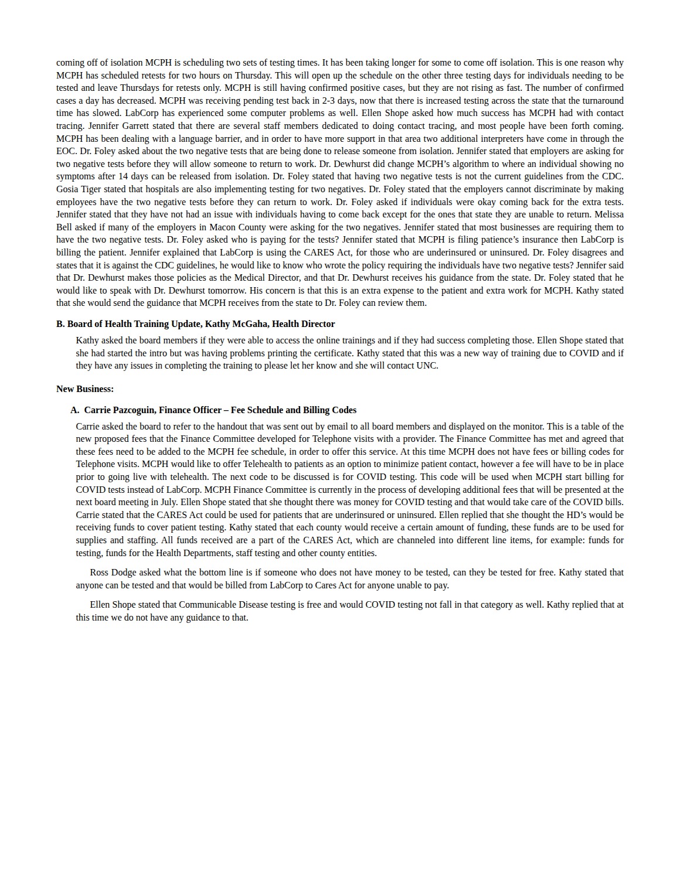coming off of isolation MCPH is scheduling two sets of testing times. It has been taking longer for some to come off isolation. This is one reason why MCPH has scheduled retests for two hours on Thursday. This will open up the schedule on the other three testing days for individuals needing to be tested and leave Thursdays for retests only. MCPH is still having confirmed positive cases, but they are not rising as fast. The number of confirmed cases a day has decreased. MCPH was receiving pending test back in 2-3 days, now that there is increased testing across the state that the turnaround time has slowed. LabCorp has experienced some computer problems as well. Ellen Shope asked how much success has MCPH had with contact tracing. Jennifer Garrett stated that there are several staff members dedicated to doing contact tracing, and most people have been forth coming. MCPH has been dealing with a language barrier, and in order to have more support in that area two additional interpreters have come in through the EOC. Dr. Foley asked about the two negative tests that are being done to release someone from isolation. Jennifer stated that employers are asking for two negative tests before they will allow someone to return to work. Dr. Dewhurst did change MCPH’s algorithm to where an individual showing no symptoms after 14 days can be released from isolation. Dr. Foley stated that having two negative tests is not the current guidelines from the CDC. Gosia Tiger stated that hospitals are also implementing testing for two negatives. Dr. Foley stated that the employers cannot discriminate by making employees have the two negative tests before they can return to work. Dr. Foley asked if individuals were okay coming back for the extra tests. Jennifer stated that they have not had an issue with individuals having to come back except for the ones that state they are unable to return. Melissa Bell asked if many of the employers in Macon County were asking for the two negatives. Jennifer stated that most businesses are requiring them to have the two negative tests. Dr. Foley asked who is paying for the tests? Jennifer stated that MCPH is filing patience’s insurance then LabCorp is billing the patient. Jennifer explained that LabCorp is using the CARES Act, for those who are underinsured or uninsured. Dr. Foley disagrees and states that it is against the CDC guidelines, he would like to know who wrote the policy requiring the individuals have two negative tests? Jennifer said that Dr. Dewhurst makes those policies as the Medical Director, and that Dr. Dewhurst receives his guidance from the state. Dr. Foley stated that he would like to speak with Dr. Dewhurst tomorrow. His concern is that this is an extra expense to the patient and extra work for MCPH. Kathy stated that she would send the guidance that MCPH receives from the state to Dr. Foley can review them.
B. Board of Health Training Update, Kathy McGaha, Health Director
Kathy asked the board members if they were able to access the online trainings and if they had success completing those. Ellen Shope stated that she had started the intro but was having problems printing the certificate. Kathy stated that this was a new way of training due to COVID and if they have any issues in completing the training to please let her know and she will contact UNC.
New Business:
A. Carrie Pazcoguin, Finance Officer – Fee Schedule and Billing Codes
Carrie asked the board to refer to the handout that was sent out by email to all board members and displayed on the monitor. This is a table of the new proposed fees that the Finance Committee developed for Telephone visits with a provider. The Finance Committee has met and agreed that these fees need to be added to the MCPH fee schedule, in order to offer this service. At this time MCPH does not have fees or billing codes for Telephone visits. MCPH would like to offer Telehealth to patients as an option to minimize patient contact, however a fee will have to be in place prior to going live with telehealth. The next code to be discussed is for COVID testing. This code will be used when MCPH start billing for COVID tests instead of LabCorp. MCPH Finance Committee is currently in the process of developing additional fees that will be presented at the next board meeting in July. Ellen Shope stated that she thought there was money for COVID testing and that would take care of the COVID bills. Carrie stated that the CARES Act could be used for patients that are underinsured or uninsured. Ellen replied that she thought the HD’s would be receiving funds to cover patient testing. Kathy stated that each county would receive a certain amount of funding, these funds are to be used for supplies and staffing. All funds received are a part of the CARES Act, which are channeled into different line items, for example: funds for testing, funds for the Health Departments, staff testing and other county entities.
Ross Dodge asked what the bottom line is if someone who does not have money to be tested, can they be tested for free. Kathy stated that anyone can be tested and that would be billed from LabCorp to Cares Act for anyone unable to pay.
Ellen Shope stated that Communicable Disease testing is free and would COVID testing not fall in that category as well. Kathy replied that at this time we do not have any guidance to that.